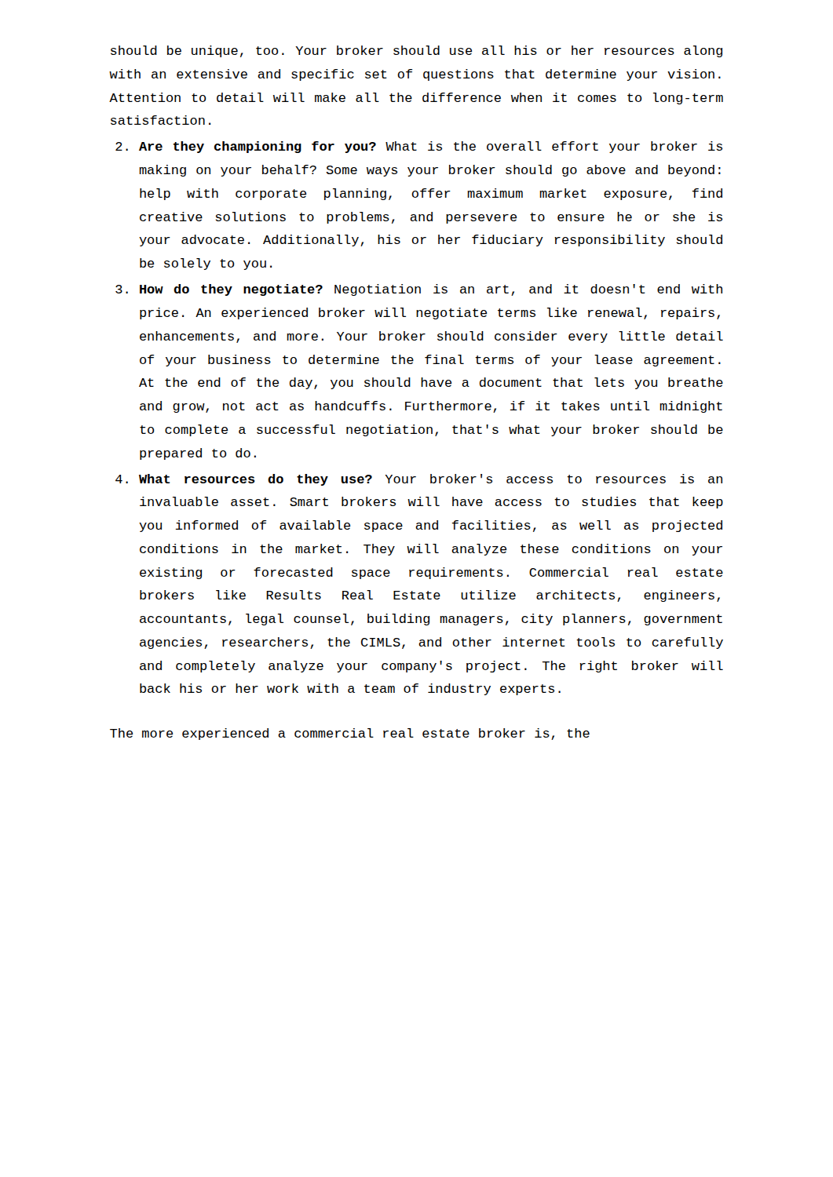should be unique, too. Your broker should use all his or her resources along with an extensive and specific set of questions that determine your vision. Attention to detail will make all the difference when it comes to long-term satisfaction.
Are they championing for you? What is the overall effort your broker is making on your behalf? Some ways your broker should go above and beyond: help with corporate planning, offer maximum market exposure, find creative solutions to problems, and persevere to ensure he or she is your advocate. Additionally, his or her fiduciary responsibility should be solely to you.
How do they negotiate? Negotiation is an art, and it doesn't end with price. An experienced broker will negotiate terms like renewal, repairs, enhancements, and more. Your broker should consider every little detail of your business to determine the final terms of your lease agreement. At the end of the day, you should have a document that lets you breathe and grow, not act as handcuffs. Furthermore, if it takes until midnight to complete a successful negotiation, that's what your broker should be prepared to do.
What resources do they use? Your broker's access to resources is an invaluable asset. Smart brokers will have access to studies that keep you informed of available space and facilities, as well as projected conditions in the market. They will analyze these conditions on your existing or forecasted space requirements. Commercial real estate brokers like Results Real Estate utilize architects, engineers, accountants, legal counsel, building managers, city planners, government agencies, researchers, the CIMLS, and other internet tools to carefully and completely analyze your company's project. The right broker will back his or her work with a team of industry experts.
The more experienced a commercial real estate broker is, the